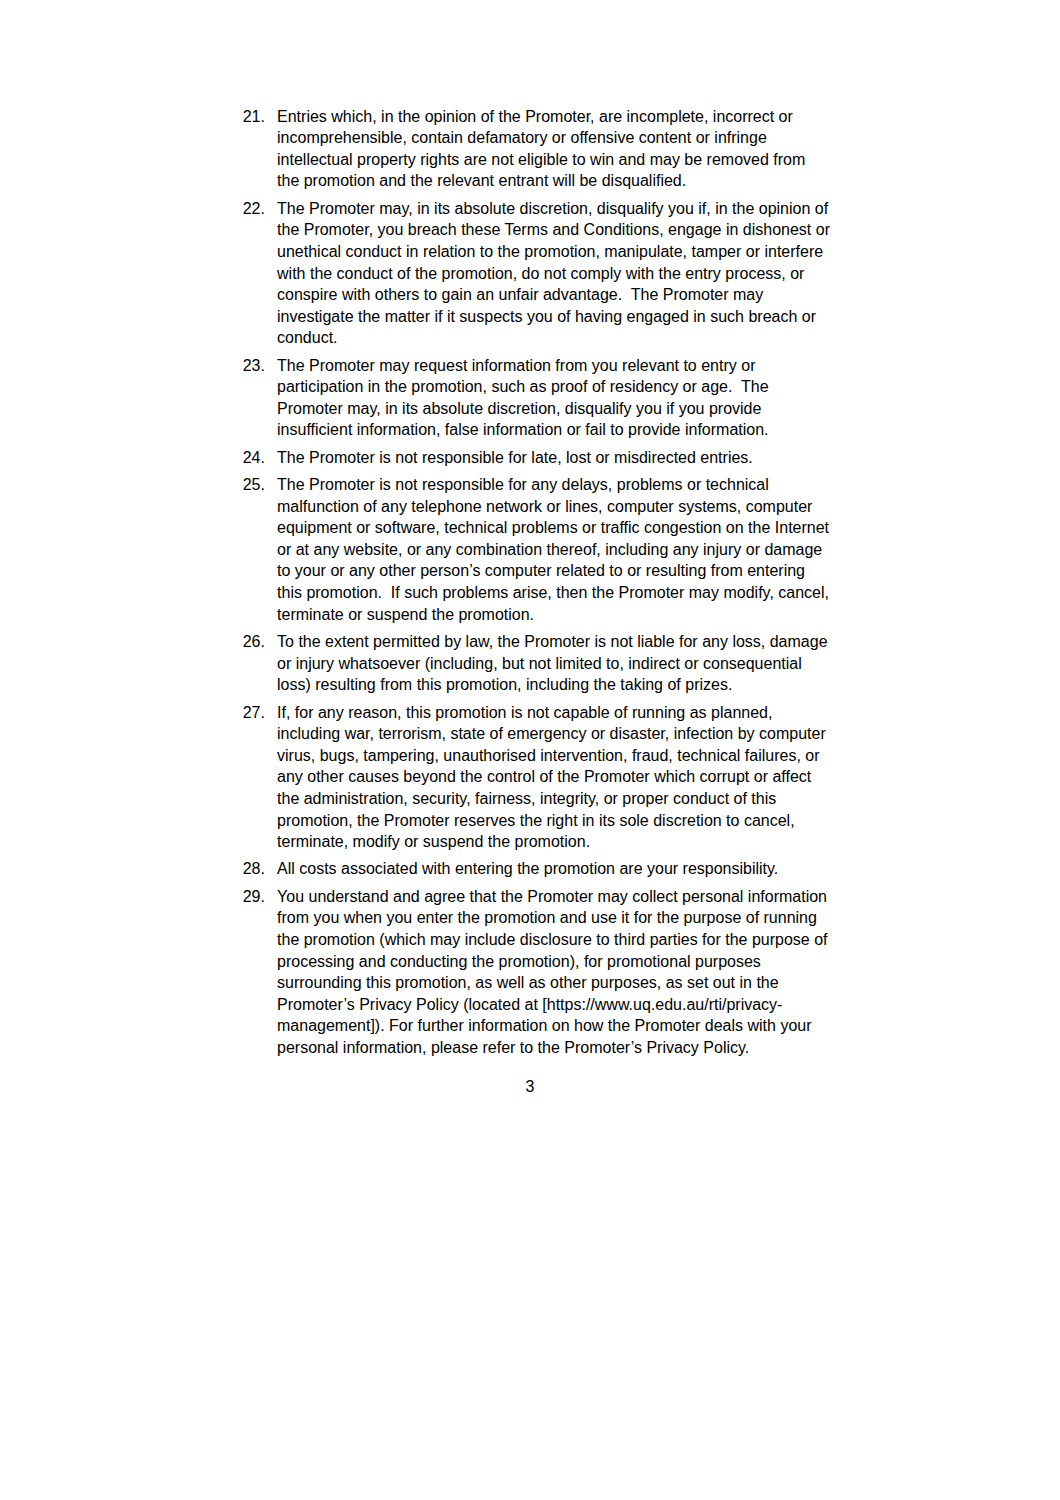Entries which, in the opinion of the Promoter, are incomplete, incorrect or incomprehensible, contain defamatory or offensive content or infringe intellectual property rights are not eligible to win and may be removed from the promotion and the relevant entrant will be disqualified.
The Promoter may, in its absolute discretion, disqualify you if, in the opinion of the Promoter, you breach these Terms and Conditions, engage in dishonest or unethical conduct in relation to the promotion, manipulate, tamper or interfere with the conduct of the promotion, do not comply with the entry process, or conspire with others to gain an unfair advantage. The Promoter may investigate the matter if it suspects you of having engaged in such breach or conduct.
The Promoter may request information from you relevant to entry or participation in the promotion, such as proof of residency or age. The Promoter may, in its absolute discretion, disqualify you if you provide insufficient information, false information or fail to provide information.
The Promoter is not responsible for late, lost or misdirected entries.
The Promoter is not responsible for any delays, problems or technical malfunction of any telephone network or lines, computer systems, computer equipment or software, technical problems or traffic congestion on the Internet or at any website, or any combination thereof, including any injury or damage to your or any other person’s computer related to or resulting from entering this promotion. If such problems arise, then the Promoter may modify, cancel, terminate or suspend the promotion.
To the extent permitted by law, the Promoter is not liable for any loss, damage or injury whatsoever (including, but not limited to, indirect or consequential loss) resulting from this promotion, including the taking of prizes.
If, for any reason, this promotion is not capable of running as planned, including war, terrorism, state of emergency or disaster, infection by computer virus, bugs, tampering, unauthorised intervention, fraud, technical failures, or any other causes beyond the control of the Promoter which corrupt or affect the administration, security, fairness, integrity, or proper conduct of this promotion, the Promoter reserves the right in its sole discretion to cancel, terminate, modify or suspend the promotion.
All costs associated with entering the promotion are your responsibility.
You understand and agree that the Promoter may collect personal information from you when you enter the promotion and use it for the purpose of running the promotion (which may include disclosure to third parties for the purpose of processing and conducting the promotion), for promotional purposes surrounding this promotion, as well as other purposes, as set out in the Promoter’s Privacy Policy (located at [https://www.uq.edu.au/rti/privacy-management]). For further information on how the Promoter deals with your personal information, please refer to the Promoter’s Privacy Policy.
3